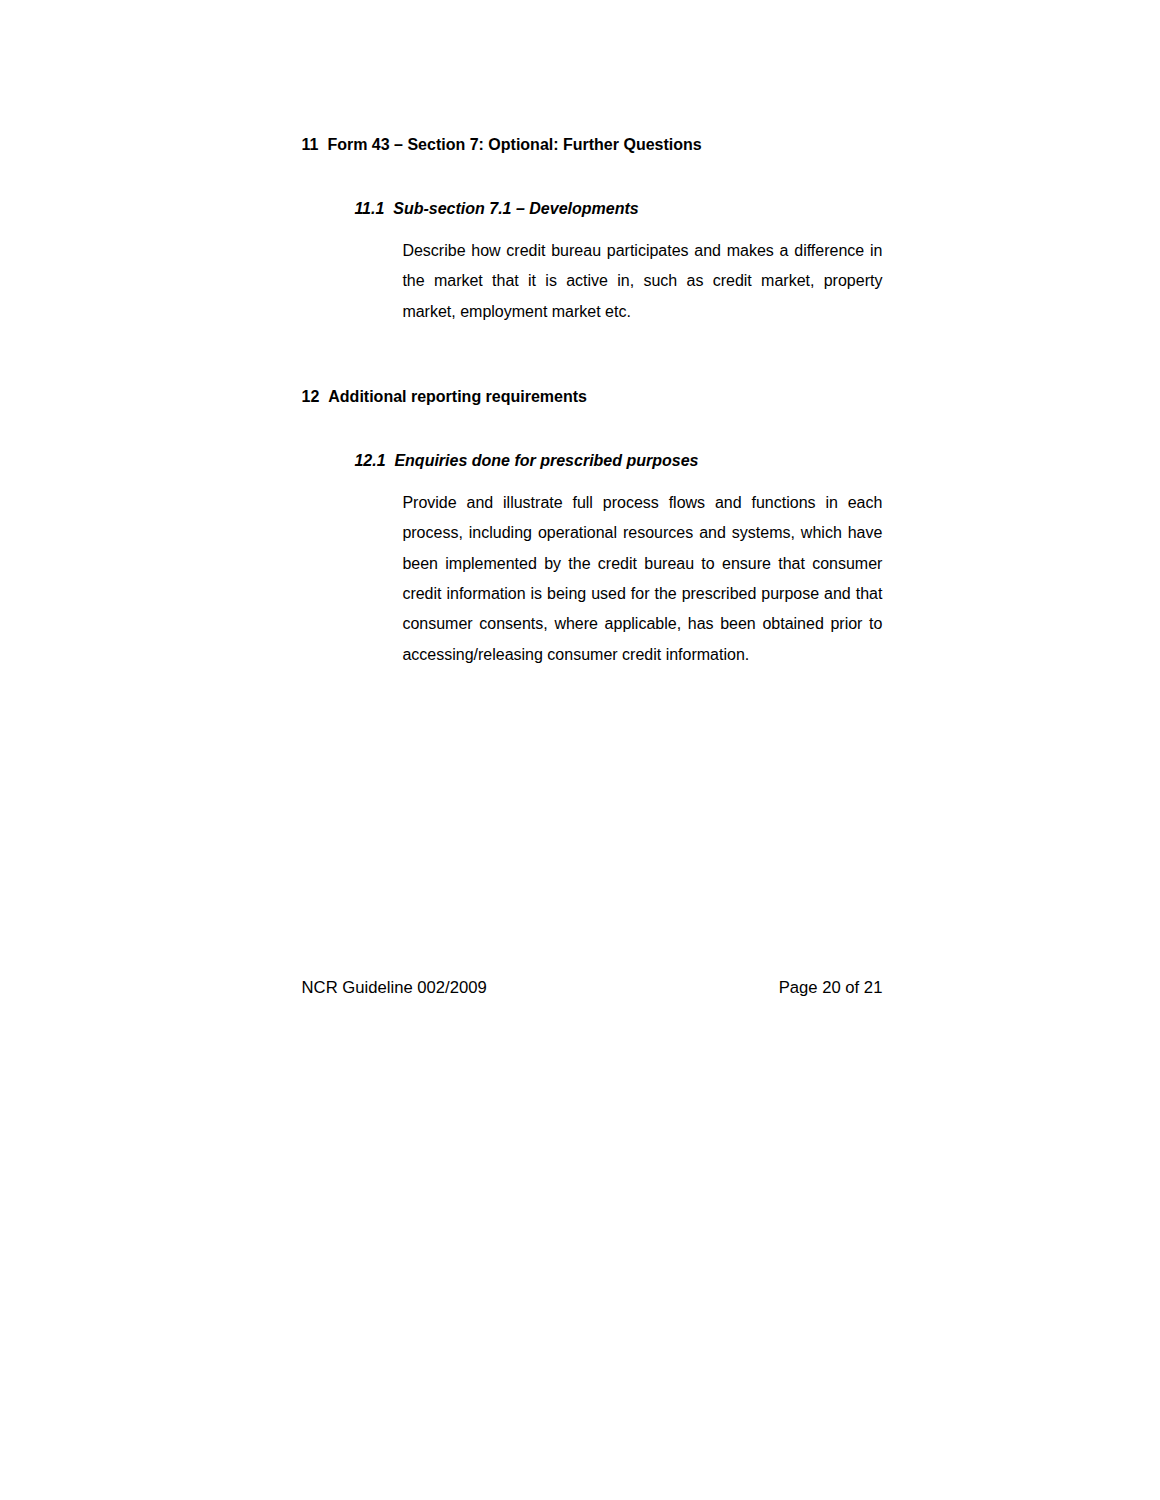11 Form 43 – Section 7: Optional: Further Questions
11.1 Sub-section 7.1 – Developments
Describe how credit bureau participates and makes a difference in the market that it is active in, such as credit market, property market, employment market etc.
12 Additional reporting requirements
12.1 Enquiries done for prescribed purposes
Provide and illustrate full process flows and functions in each process, including operational resources and systems, which have been implemented by the credit bureau to ensure that consumer credit information is being used for the prescribed purpose and that consumer consents, where applicable, has been obtained prior to accessing/releasing consumer credit information.
NCR Guideline 002/2009 Page 20 of 21